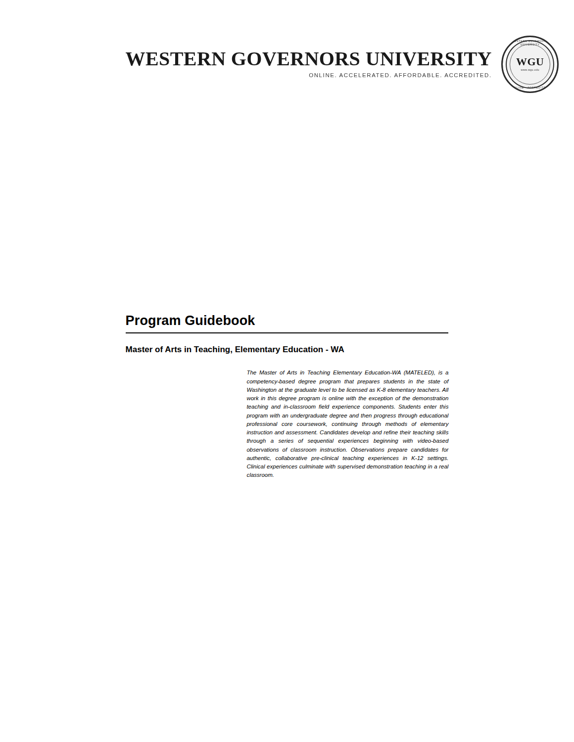WESTERN GOVERNORS UNIVERSITY
ONLINE. ACCELERATED. AFFORDABLE. ACCREDITED.
Western Governors University
WGU
www.wgu.edu
Online · Accredited
Program Guidebook
Master of Arts in Teaching, Elementary Education - WA
The Master of Arts in Teaching Elementary Education-WA (MATELED), is a competency-based degree program that prepares students in the state of Washington at the graduate level to be licensed as K-8 elementary teachers. All work in this degree program is online with the exception of the demonstration teaching and in-classroom field experience components. Students enter this program with an undergraduate degree and then progress through educational professional core coursework, continuing through methods of elementary instruction and assessment. Candidates develop and refine their teaching skills through a series of sequential experiences beginning with video-based observations of classroom instruction. Observations prepare candidates for authentic, collaborative pre-clinical teaching experiences in K-12 settings. Clinical experiences culminate with supervised demonstration teaching in a real classroom.